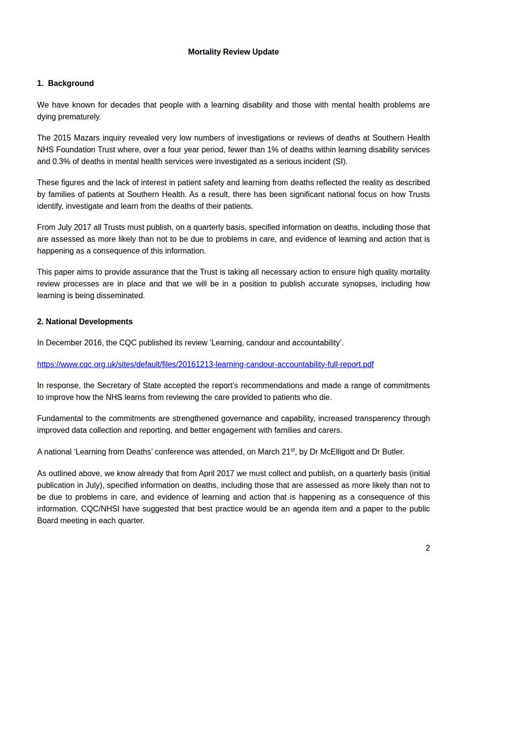Mortality Review Update
1. Background
We have known for decades that people with a learning disability and those with mental health problems are dying prematurely.
The 2015 Mazars inquiry revealed very low numbers of investigations or reviews of deaths at Southern Health NHS Foundation Trust where, over a four year period, fewer than 1% of deaths within learning disability services and 0.3% of deaths in mental health services were investigated as a serious incident (SI).
These figures and the lack of interest in patient safety and learning from deaths reflected the reality as described by families of patients at Southern Health. As a result, there has been significant national focus on how Trusts identify, investigate and learn from the deaths of their patients.
From July 2017 all Trusts must publish, on a quarterly basis, specified information on deaths, including those that are assessed as more likely than not to be due to problems in care, and evidence of learning and action that is happening as a consequence of this information.
This paper aims to provide assurance that the Trust is taking all necessary action to ensure high quality mortality review processes are in place and that we will be in a position to publish accurate synopses, including how learning is being disseminated.
2. National Developments
In December 2016, the CQC published its review ‘Learning, candour and accountability’.
https://www.cqc.org.uk/sites/default/files/20161213-learning-candour-accountability-full-report.pdf
In response, the Secretary of State accepted the report’s recommendations and made a range of commitments to improve how the NHS learns from reviewing the care provided to patients who die.
Fundamental to the commitments are strengthened governance and capability, increased transparency through improved data collection and reporting, and better engagement with families and carers.
A national ‘Learning from Deaths’ conference was attended, on March 21st, by Dr McElligott and Dr Butler.
As outlined above, we know already that from April 2017 we must collect and publish, on a quarterly basis (initial publication in July), specified information on deaths, including those that are assessed as more likely than not to be due to problems in care, and evidence of learning and action that is happening as a consequence of this information. CQC/NHSI have suggested that best practice would be an agenda item and a paper to the public Board meeting in each quarter.
2